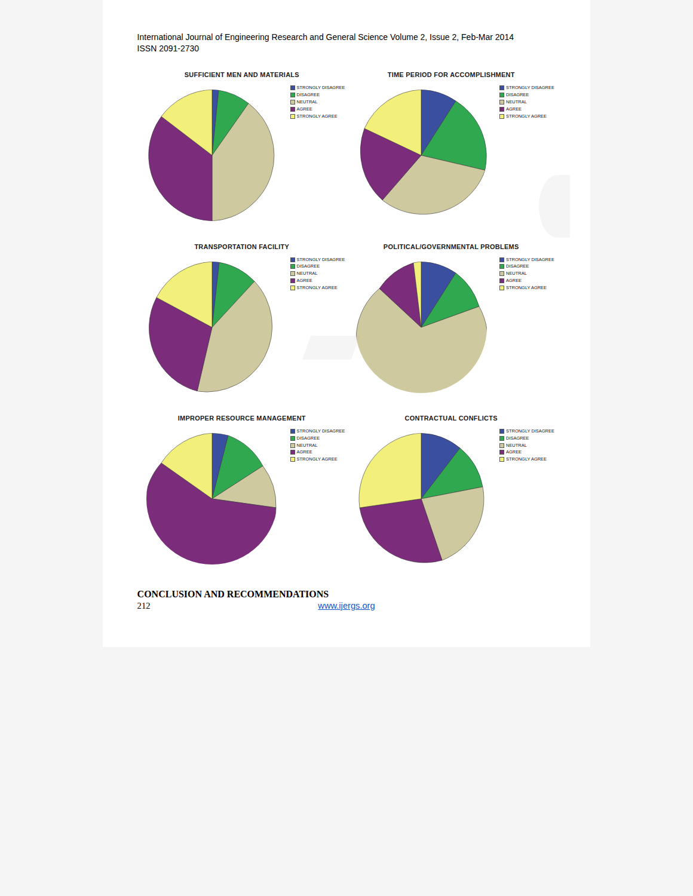International Journal of Engineering Research and General Science Volume 2, Issue 2, Feb-Mar 2014
ISSN 2091-2730
| SUFFICIENT MEN AND MATERIALS STRONGLY DISAGREE DISAGREE NEUTRAL AGREE STRONGLY AGREE | TIME PERIOD FOR ACCOMPLISHMENT STRONGLY DISAGREE DISAGREE NEUTRAL AGREE STRONGLY AGREE |
| TRANSPORTATION FACILITY STRONGLY DISAGREE DISAGREE NEUTRAL AGREE STRONGLY AGREE | POLITICAL/GOVERNMENTAL PROBLEMS STRONGLY DISAGREE DISAGREE NEUTRAL AGREE STRONGLY AGREE |
| IMPROPER RESOURCE MANAGEMENT STRONGLY DISAGREE DISAGREE NEUTRAL AGREE STRONGLY AGREE | CONTRACTUAL CONFLICTS STRONGLY DISAGREE DISAGREE NEUTRAL AGREE STRONGLY AGREE |
CONCLUSION AND RECOMMENDATIONS
212 www.ijergs.org